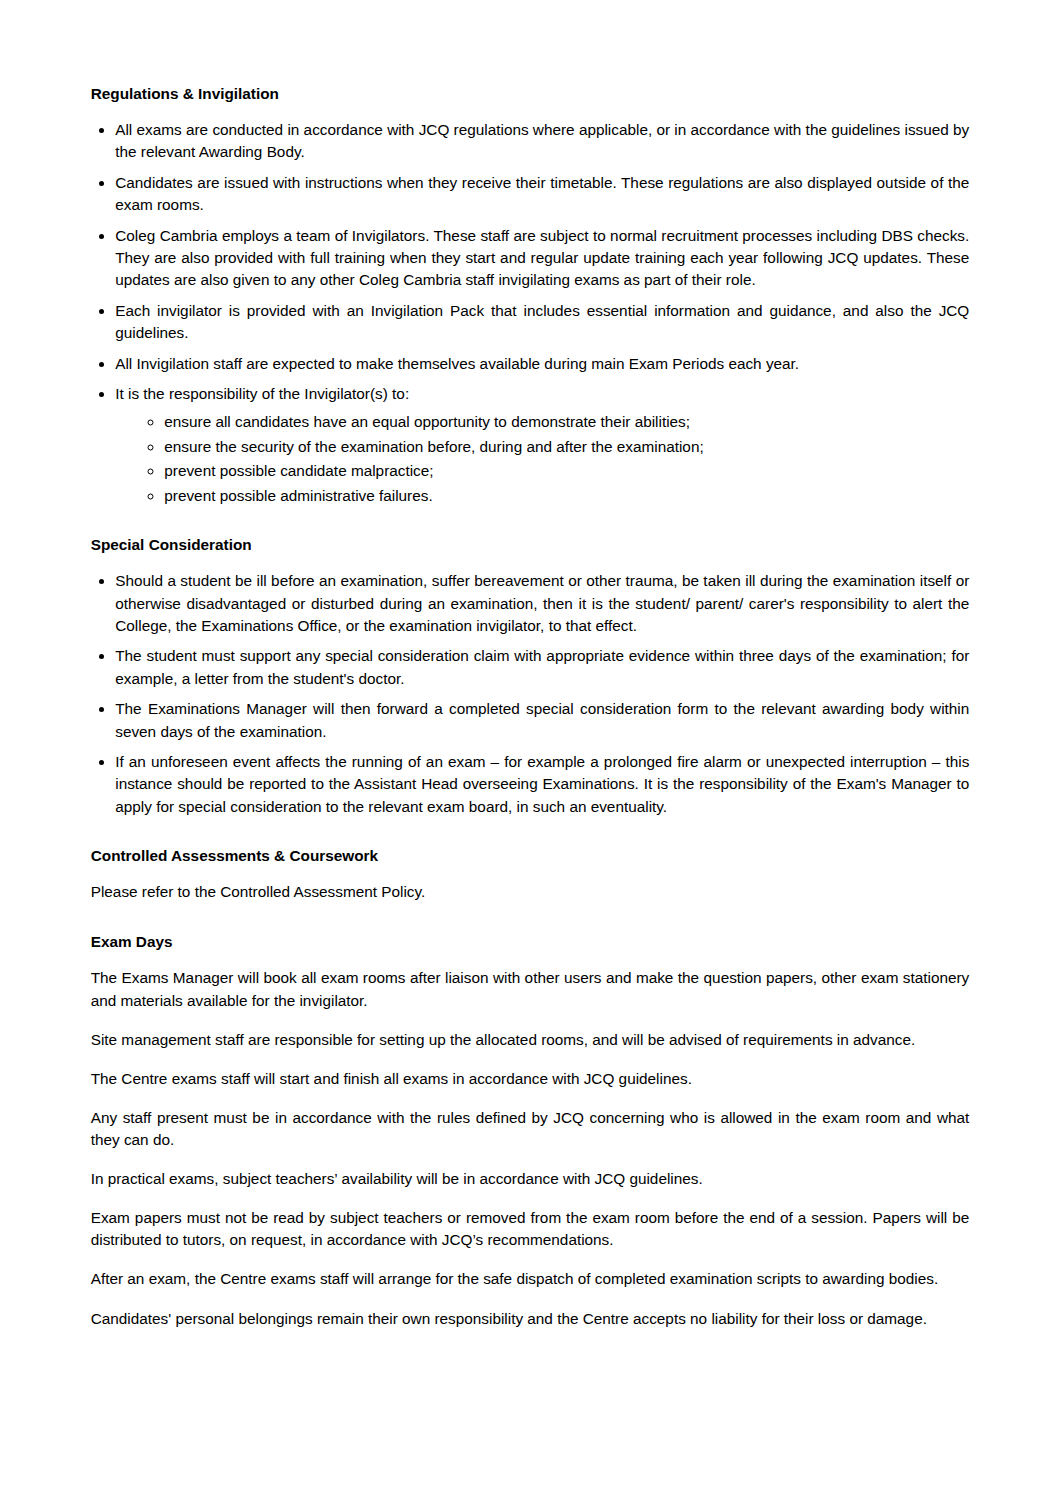Regulations & Invigilation
All exams are conducted in accordance with JCQ regulations where applicable, or in accordance with the guidelines issued by the relevant Awarding Body.
Candidates are issued with instructions when they receive their timetable. These regulations are also displayed outside of the exam rooms.
Coleg Cambria employs a team of Invigilators. These staff are subject to normal recruitment processes including DBS checks. They are also provided with full training when they start and regular update training each year following JCQ updates. These updates are also given to any other Coleg Cambria staff invigilating exams as part of their role.
Each invigilator is provided with an Invigilation Pack that includes essential information and guidance, and also the JCQ guidelines.
All Invigilation staff are expected to make themselves available during main Exam Periods each year.
It is the responsibility of the Invigilator(s) to:
ensure all candidates have an equal opportunity to demonstrate their abilities;
ensure the security of the examination before, during and after the examination;
prevent possible candidate malpractice;
prevent possible administrative failures.
Special Consideration
Should a student be ill before an examination, suffer bereavement or other trauma, be taken ill during the examination itself or otherwise disadvantaged or disturbed during an examination, then it is the student/ parent/ carer's responsibility to alert the College, the Examinations Office, or the examination invigilator, to that effect.
The student must support any special consideration claim with appropriate evidence within three days of the examination; for example, a letter from the student's doctor.
The Examinations Manager will then forward a completed special consideration form to the relevant awarding body within seven days of the examination.
If an unforeseen event affects the running of an exam – for example a prolonged fire alarm or unexpected interruption – this instance should be reported to the Assistant Head overseeing Examinations. It is the responsibility of the Exam's Manager to apply for special consideration to the relevant exam board, in such an eventuality.
Controlled Assessments & Coursework
Please refer to the Controlled Assessment Policy.
Exam Days
The Exams Manager will book all exam rooms after liaison with other users and make the question papers, other exam stationery and materials available for the invigilator.
Site management staff are responsible for setting up the allocated rooms, and will be advised of requirements in advance.
The Centre exams staff will start and finish all exams in accordance with JCQ guidelines.
Any staff present must be in accordance with the rules defined by JCQ concerning who is allowed in the exam room and what they can do.
In practical exams, subject teachers’ availability will be in accordance with JCQ guidelines.
Exam papers must not be read by subject teachers or removed from the exam room before the end of a session. Papers will be distributed to tutors, on request, in accordance with JCQ’s recommendations.
After an exam, the Centre exams staff will arrange for the safe dispatch of completed examination scripts to awarding bodies.
Candidates' personal belongings remain their own responsibility and the Centre accepts no liability for their loss or damage.